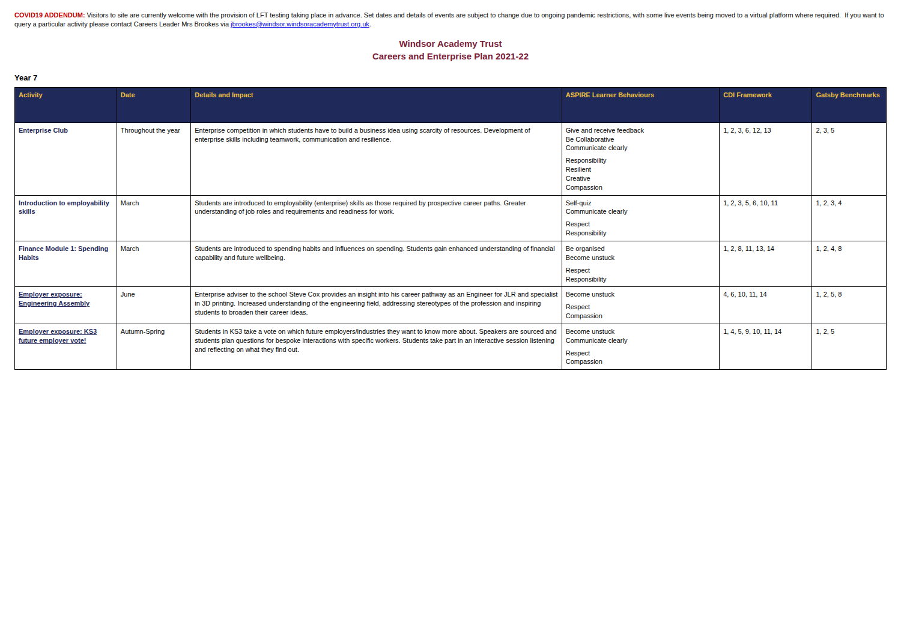COVID19 ADDENDUM: Visitors to site are currently welcome with the provision of LFT testing taking place in advance. Set dates and details of events are subject to change due to ongoing pandemic restrictions, with some live events being moved to a virtual platform where required. If you want to query a particular activity please contact Careers Leader Mrs Brookes via jbrookes@windsor.windsoracademytrust.org.uk.
Windsor Academy Trust
Careers and Enterprise Plan 2021-22
Year 7
| Activity | Date | Details and Impact | ASPIRE Learner Behaviours | CDI Framework | Gatsby Benchmarks |
| --- | --- | --- | --- | --- | --- |
| Enterprise Club | Throughout the year | Enterprise competition in which students have to build a business idea using scarcity of resources. Development of enterprise skills including teamwork, communication and resilience. | Give and receive feedback Be Collaborative Communicate clearly Responsibility Resilient Creative Compassion | 1, 2, 3, 6, 12, 13 | 2, 3, 5 |
| Introduction to employability skills | March | Students are introduced to employability (enterprise) skills as those required by prospective career paths. Greater understanding of job roles and requirements and readiness for work. | Self-quiz Communicate clearly Respect Responsibility | 1, 2, 3, 5, 6, 10, 11 | 1, 2, 3, 4 |
| Finance Module 1: Spending Habits | March | Students are introduced to spending habits and influences on spending. Students gain enhanced understanding of financial capability and future wellbeing. | Be organised Become unstuck Respect Responsibility | 1, 2, 8, 11, 13, 14 | 1, 2, 4, 8 |
| Employer exposure: Engineering Assembly | June | Enterprise adviser to the school Steve Cox provides an insight into his career pathway as an Engineer for JLR and specialist in 3D printing. Increased understanding of the engineering field, addressing stereotypes of the profession and inspiring students to broaden their career ideas. | Become unstuck Respect Compassion | 4, 6, 10, 11, 14 | 1, 2, 5, 8 |
| Employer exposure: KS3 future employer vote! | Autumn-Spring | Students in KS3 take a vote on which future employers/industries they want to know more about. Speakers are sourced and students plan questions for bespoke interactions with specific workers. Students take part in an interactive session listening and reflecting on what they find out. | Become unstuck Communicate clearly Respect Compassion | 1, 4, 5, 9, 10, 11, 14 | 1, 2, 5 |